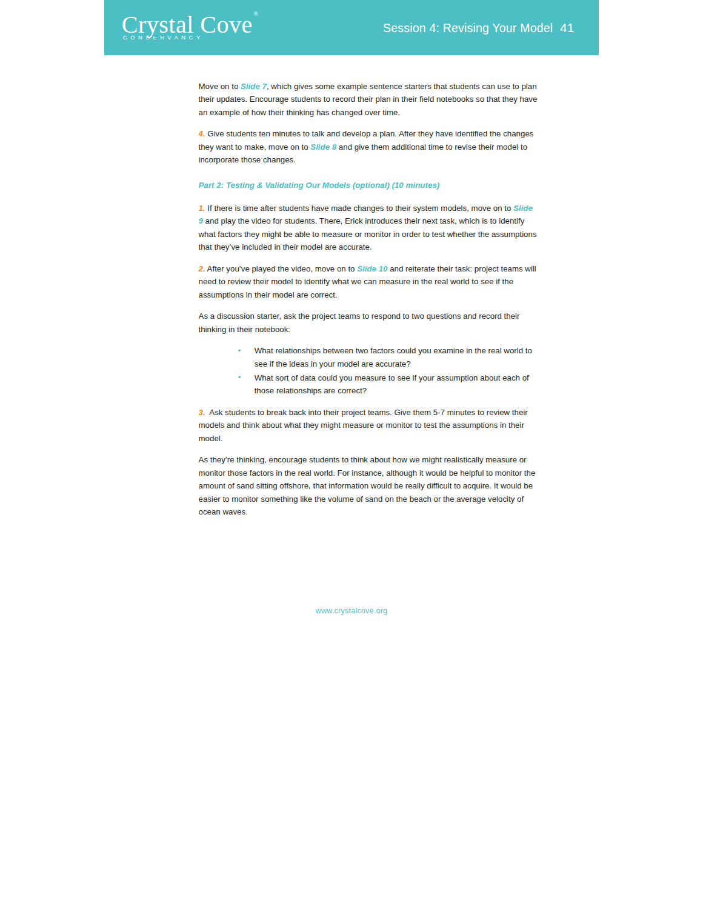Crystal Cove® Conservancy
Session 4: Revising Your Model 41
Move on to Slide 7, which gives some example sentence starters that students can use to plan their updates. Encourage students to record their plan in their field notebooks so that they have an example of how their thinking has changed over time.
4. Give students ten minutes to talk and develop a plan. After they have identified the changes they want to make, move on to Slide 8 and give them additional time to revise their model to incorporate those changes.
Part 2: Testing & Validating Our Models (optional) (10 minutes)
1. If there is time after students have made changes to their system models, move on to Slide 9 and play the video for students. There, Erick introduces their next task, which is to identify what factors they might be able to measure or monitor in order to test whether the assumptions that they’ve included in their model are accurate.
2. After you’ve played the video, move on to Slide 10 and reiterate their task: project teams will need to review their model to identify what we can measure in the real world to see if the assumptions in their model are correct.
As a discussion starter, ask the project teams to respond to two questions and record their thinking in their notebook:
What relationships between two factors could you examine in the real world to see if the ideas in your model are accurate?
What sort of data could you measure to see if your assumption about each of those relationships are correct?
3. Ask students to break back into their project teams. Give them 5-7 minutes to review their models and think about what they might measure or monitor to test the assumptions in their model.
As they’re thinking, encourage students to think about how we might realistically measure or monitor those factors in the real world. For instance, although it would be helpful to monitor the amount of sand sitting offshore, that information would be really difficult to acquire. It would be easier to monitor something like the volume of sand on the beach or the average velocity of ocean waves.
www.crystalcove.org